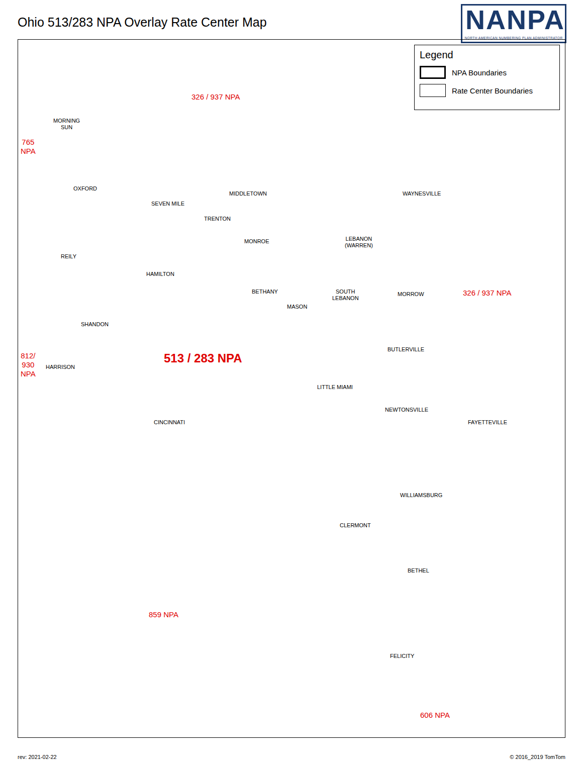Ohio 513/283 NPA Overlay Rate Center Map
NANPA
North American Numbering Plan Administrator
Legend
NPA Boundaries
Rate Center Boundaries
326 / 937 NPA
326 / 937 NPA
765
NPA
812/
930
NPA
859 NPA
606 NPA
513 / 283 NPA
MORNING
SUN
OXFORD
SEVEN MILE
MIDDLETOWN
WAYNESVILLE
TRENTON
MONROE
LEBANON
(WARREN)
REILY
HAMILTON
BETHANY
SOUTH
LEBANON
MORROW
MASON
SHANDON
BUTLERVILLE
HARRISON
LITTLE MIAMI
NEWTONSVILLE
FAYETTEVILLE
CINCINNATI
WILLIAMSBURG
CLERMONT
BETHEL
FELICITY
rev: 2021-02-22
© 2016_2019 TomTom